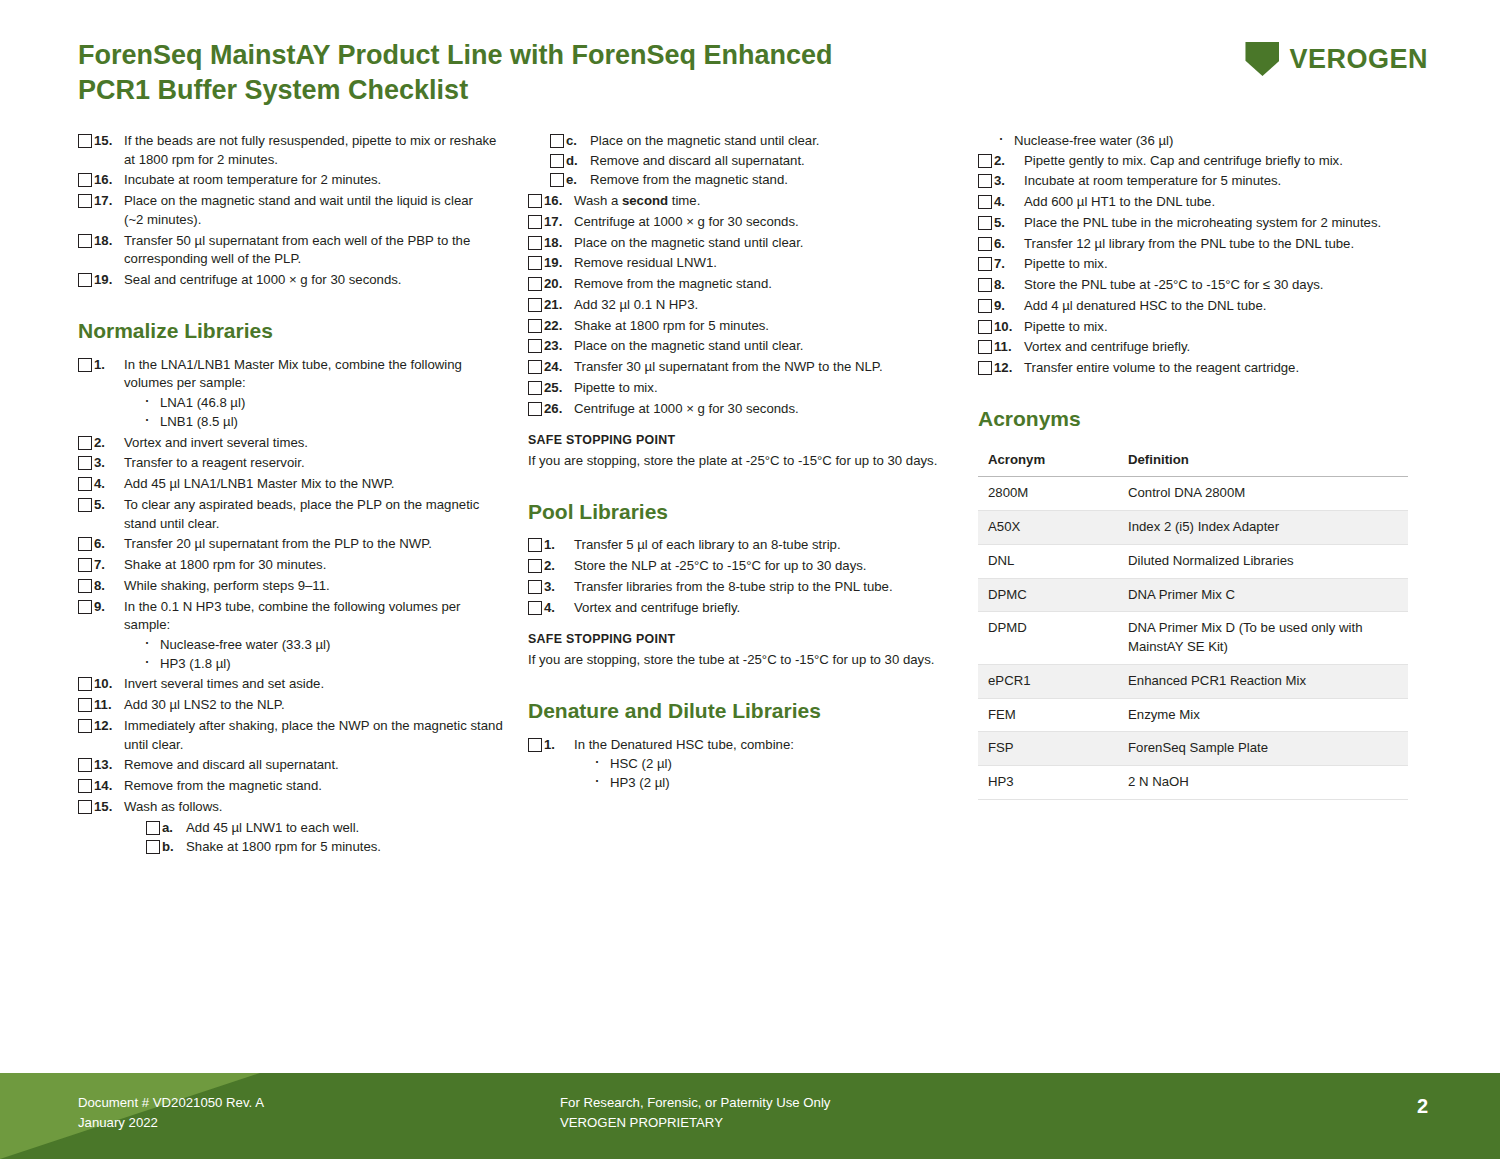ForenSeq MainstAY Product Line with ForenSeq Enhanced
PCR1 Buffer System Checklist
VEROGEN
If the beads are not fully resuspended, pipette to mix or reshake at 1800 rpm for 2 minutes.
Incubate at room temperature for 2 minutes.
Place on the magnetic stand and wait until the liquid is clear (~2 minutes).
Transfer 50 µl supernatant from each well of the PBP to the corresponding well of the PLP.
Seal and centrifuge at 1000 × g for 30 seconds.
Normalize Libraries
In the LNA1/LNB1 Master Mix tube, combine the following volumes per sample:
LNA1 (46.8 µl)
LNB1 (8.5 µl)
Vortex and invert several times.
Transfer to a reagent reservoir.
Add 45 µl LNA1/LNB1 Master Mix to the NWP.
To clear any aspirated beads, place the PLP on the magnetic stand until clear.
Transfer 20 µl supernatant from the PLP to the NWP.
Shake at 1800 rpm for 30 minutes.
While shaking, perform steps 9–11.
In the 0.1 N HP3 tube, combine the following volumes per sample:
Nuclease-free water (33.3 µl)
HP3 (1.8 µl)
Invert several times and set aside.
Add 30 µl LNS2 to the NLP.
Immediately after shaking, place the NWP on the magnetic stand until clear.
Remove and discard all supernatant.
Remove from the magnetic stand.
Wash as follows.
Add 45 µl LNW1 to each well.
Shake at 1800 rpm for 5 minutes.
Place on the magnetic stand until clear.
Remove and discard all supernatant.
Remove from the magnetic stand.
Wash a second time.
Centrifuge at 1000 × g for 30 seconds.
Place on the magnetic stand until clear.
Remove residual LNW1.
Remove from the magnetic stand.
Add 32 µl 0.1 N HP3.
Shake at 1800 rpm for 5 minutes.
Place on the magnetic stand until clear.
Transfer 30 µl supernatant from the NWP to the NLP.
Pipette to mix.
Centrifuge at 1000 × g for 30 seconds.
SAFE STOPPING POINT
If you are stopping, store the plate at -25°C to -15°C for up to 30 days.
Pool Libraries
Transfer 5 µl of each library to an 8-tube strip.
Store the NLP at -25°C to -15°C for up to 30 days.
Transfer libraries from the 8-tube strip to the PNL tube.
Vortex and centrifuge briefly.
SAFE STOPPING POINT
If you are stopping, store the tube at -25°C to -15°C for up to 30 days.
Denature and Dilute Libraries
In the Denatured HSC tube, combine:
HSC (2 µl)
HP3 (2 µl)
Nuclease-free water (36 µl)
Pipette gently to mix. Cap and centrifuge briefly to mix.
Incubate at room temperature for 5 minutes.
Add 600 µl HT1 to the DNL tube.
Place the PNL tube in the microheating system for 2 minutes.
Transfer 12 µl library from the PNL tube to the DNL tube.
Pipette to mix.
Store the PNL tube at -25°C to -15°C for ≤ 30 days.
Add 4 µl denatured HSC to the DNL tube.
Pipette to mix.
Vortex and centrifuge briefly.
Transfer entire volume to the reagent cartridge.
Acronyms
| Acronym | Definition |
| --- | --- |
| 2800M | Control DNA 2800M |
| A50X | Index 2 (i5) Index Adapter |
| DNL | Diluted Normalized Libraries |
| DPMC | DNA Primer Mix C |
| DPMD | DNA Primer Mix D (To be used only with MainstAY SE Kit) |
| ePCR1 | Enhanced PCR1 Reaction Mix |
| FEM | Enzyme Mix |
| FSP | ForenSeq Sample Plate |
| HP3 | 2 N NaOH |
Document # VD2021050 Rev. A
January 2022
For Research, Forensic, or Paternity Use Only
VEROGEN PROPRIETARY
2